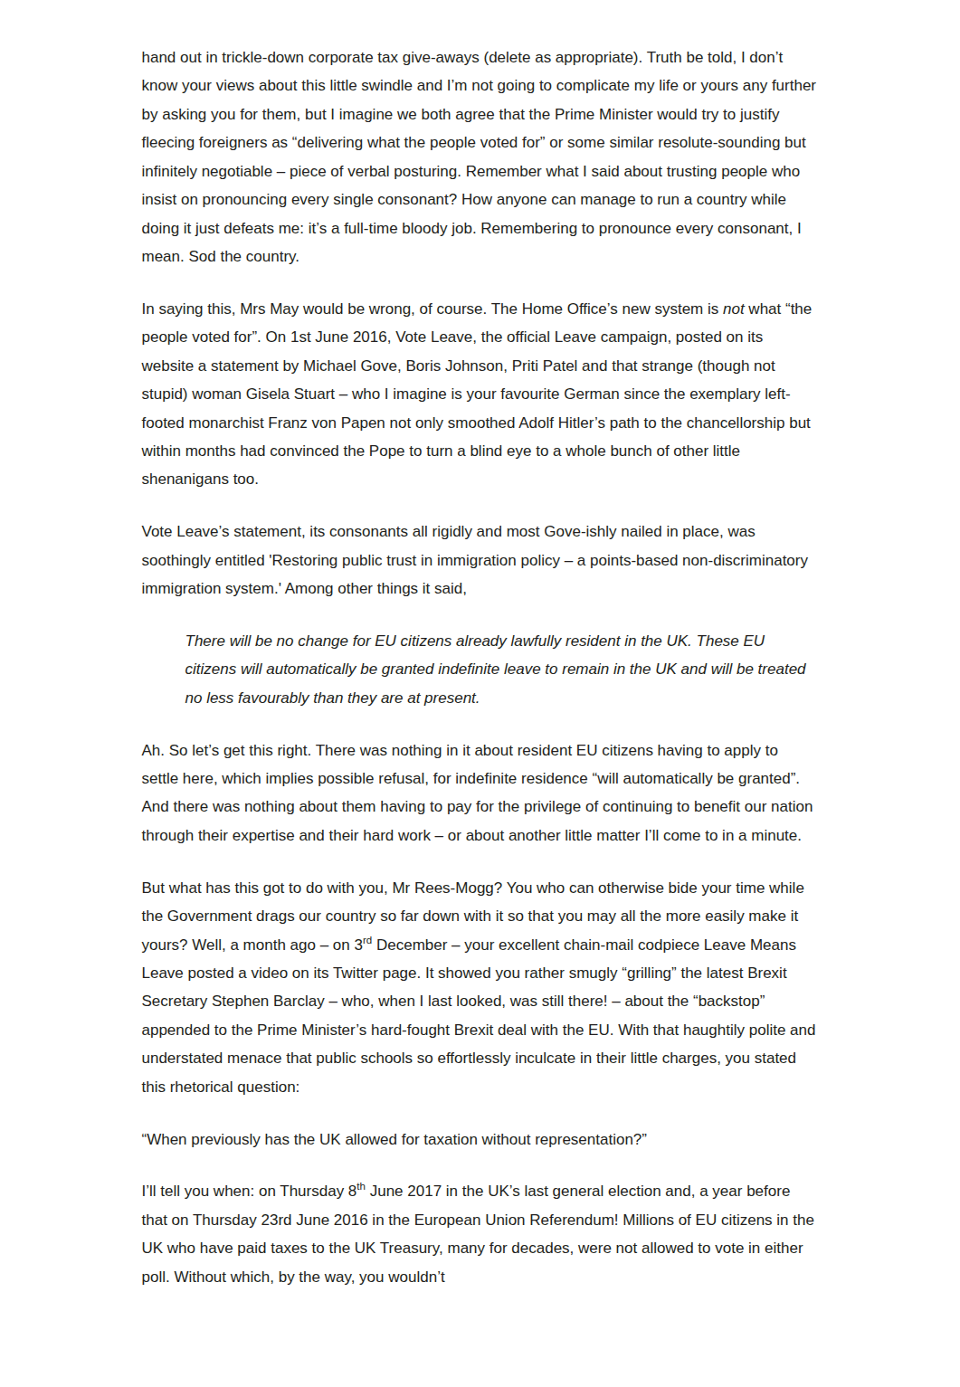hand out in trickle-down corporate tax give-aways (delete as appropriate). Truth be told, I don’t know your views about this little swindle and I’m not going to complicate my life or yours any further by asking you for them, but I imagine we both agree that the Prime Minister would try to justify fleecing foreigners as “delivering what the people voted for” or some similar resolute-sounding but infinitely negotiable – piece of verbal posturing. Remember what I said about trusting people who insist on pronouncing every single consonant? How anyone can manage to run a country while doing it just defeats me: it’s a full-time bloody job. Remembering to pronounce every consonant, I mean. Sod the country.
In saying this, Mrs May would be wrong, of course. The Home Office’s new system is not what “the people voted for”. On 1st June 2016, Vote Leave, the official Leave campaign, posted on its website a statement by Michael Gove, Boris Johnson, Priti Patel and that strange (though not stupid) woman Gisela Stuart – who I imagine is your favourite German since the exemplary left-footed monarchist Franz von Papen not only smoothed Adolf Hitler’s path to the chancellorship but within months had convinced the Pope to turn a blind eye to a whole bunch of other little shenanigans too.
Vote Leave’s statement, its consonants all rigidly and most Gove-ishly nailed in place, was soothingly entitled 'Restoring public trust in immigration policy – a points-based non-discriminatory immigration system.' Among other things it said,
There will be no change for EU citizens already lawfully resident in the UK. These EU citizens will automatically be granted indefinite leave to remain in the UK and will be treated no less favourably than they are at present.
Ah. So let’s get this right. There was nothing in it about resident EU citizens having to apply to settle here, which implies possible refusal, for indefinite residence “will automatically be granted”. And there was nothing about them having to pay for the privilege of continuing to benefit our nation through their expertise and their hard work – or about another little matter I’ll come to in a minute.
But what has this got to do with you, Mr Rees-Mogg? You who can otherwise bide your time while the Government drags our country so far down with it so that you may all the more easily make it yours? Well, a month ago – on 3rd December – your excellent chain-mail codpiece Leave Means Leave posted a video on its Twitter page. It showed you rather smugly “grilling” the latest Brexit Secretary Stephen Barclay – who, when I last looked, was still there! – about the “backstop” appended to the Prime Minister’s hard-fought Brexit deal with the EU. With that haughtily polite and understated menace that public schools so effortlessly inculcate in their little charges, you stated this rhetorical question:
“When previously has the UK allowed for taxation without representation?”
I’ll tell you when: on Thursday 8th June 2017 in the UK’s last general election and, a year before that on Thursday 23rd June 2016 in the European Union Referendum! Millions of EU citizens in the UK who have paid taxes to the UK Treasury, many for decades, were not allowed to vote in either poll. Without which, by the way, you wouldn’t